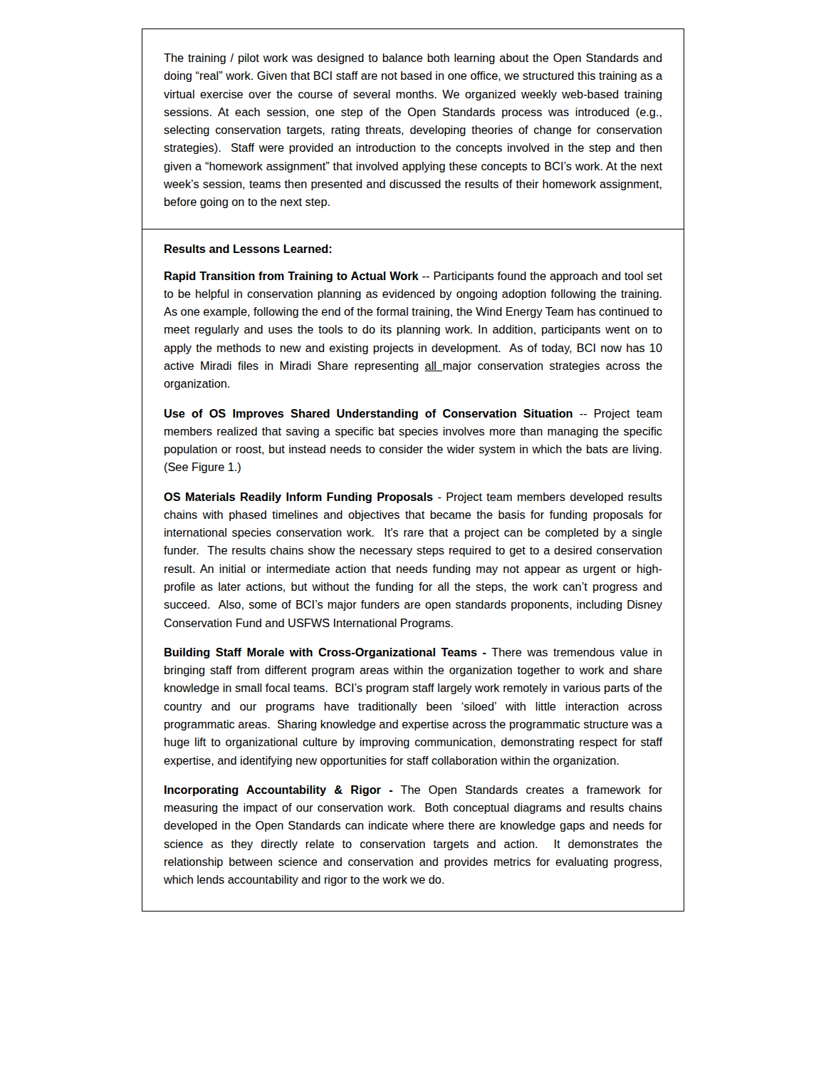The training / pilot work was designed to balance both learning about the Open Standards and doing “real” work. Given that BCI staff are not based in one office, we structured this training as a virtual exercise over the course of several months. We organized weekly web-based training sessions. At each session, one step of the Open Standards process was introduced (e.g., selecting conservation targets, rating threats, developing theories of change for conservation strategies). Staff were provided an introduction to the concepts involved in the step and then given a “homework assignment” that involved applying these concepts to BCI’s work. At the next week’s session, teams then presented and discussed the results of their homework assignment, before going on to the next step.
Results and Lessons Learned:
Rapid Transition from Training to Actual Work -- Participants found the approach and tool set to be helpful in conservation planning as evidenced by ongoing adoption following the training. As one example, following the end of the formal training, the Wind Energy Team has continued to meet regularly and uses the tools to do its planning work. In addition, participants went on to apply the methods to new and existing projects in development. As of today, BCI now has 10 active Miradi files in Miradi Share representing all major conservation strategies across the organization.
Use of OS Improves Shared Understanding of Conservation Situation -- Project team members realized that saving a specific bat species involves more than managing the specific population or roost, but instead needs to consider the wider system in which the bats are living. (See Figure 1.)
OS Materials Readily Inform Funding Proposals - Project team members developed results chains with phased timelines and objectives that became the basis for funding proposals for international species conservation work. It's rare that a project can be completed by a single funder. The results chains show the necessary steps required to get to a desired conservation result. An initial or intermediate action that needs funding may not appear as urgent or high-profile as later actions, but without the funding for all the steps, the work can’t progress and succeed. Also, some of BCI’s major funders are open standards proponents, including Disney Conservation Fund and USFWS International Programs.
Building Staff Morale with Cross-Organizational Teams - There was tremendous value in bringing staff from different program areas within the organization together to work and share knowledge in small focal teams. BCI’s program staff largely work remotely in various parts of the country and our programs have traditionally been ‘siloed’ with little interaction across programmatic areas. Sharing knowledge and expertise across the programmatic structure was a huge lift to organizational culture by improving communication, demonstrating respect for staff expertise, and identifying new opportunities for staff collaboration within the organization.
Incorporating Accountability & Rigor - The Open Standards creates a framework for measuring the impact of our conservation work. Both conceptual diagrams and results chains developed in the Open Standards can indicate where there are knowledge gaps and needs for science as they directly relate to conservation targets and action. It demonstrates the relationship between science and conservation and provides metrics for evaluating progress, which lends accountability and rigor to the work we do.